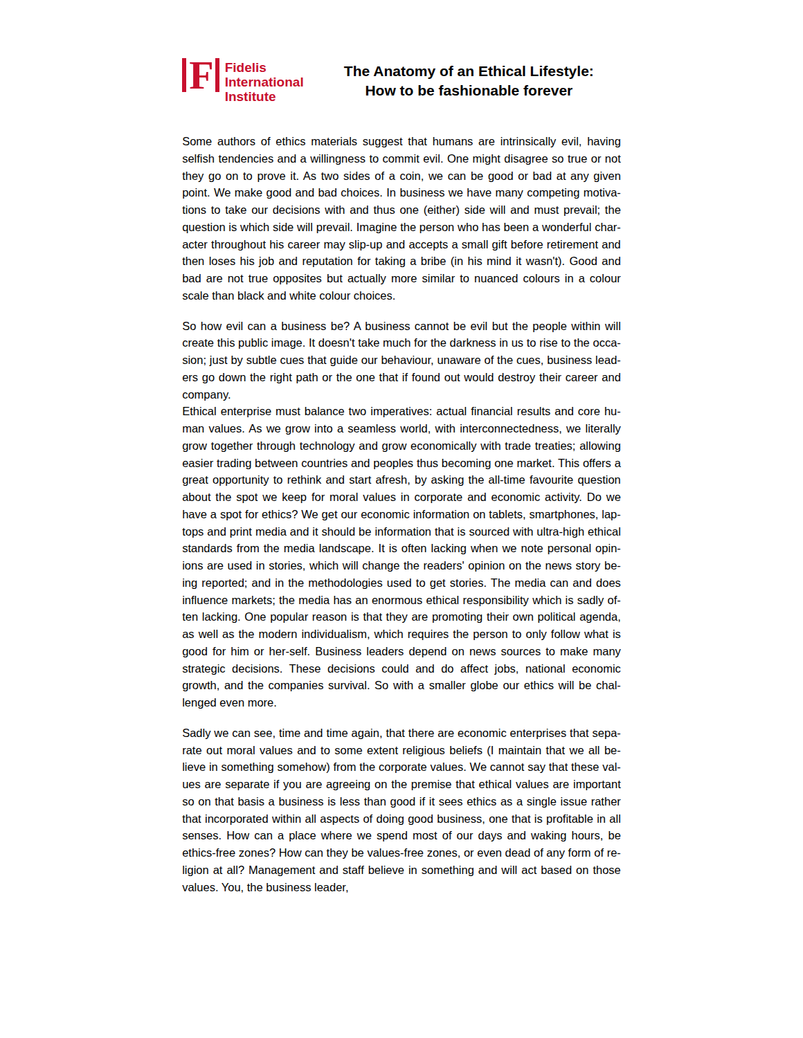F
Fidelis International Institute
The Anatomy of an Ethical Lifestyle: How to be fashionable forever
Some authors of ethics materials suggest that humans are intrinsically evil, having selfish tendencies and a willingness to commit evil. One might disagree so true or not they go on to prove it. As two sides of a coin, we can be good or bad at any given point. We make good and bad choices. In business we have many competing motivations to take our decisions with and thus one (either) side will and must prevail; the question is which side will prevail. Imagine the person who has been a wonderful character throughout his career may slip-up and accepts a small gift before retirement and then loses his job and reputation for taking a bribe (in his mind it wasn't). Good and bad are not true opposites but actually more similar to nuanced colours in a colour scale than black and white colour choices.
So how evil can a business be? A business cannot be evil but the people within will create this public image. It doesn't take much for the darkness in us to rise to the occasion; just by subtle cues that guide our behaviour, unaware of the cues, business leaders go down the right path or the one that if found out would destroy their career and company.
Ethical enterprise must balance two imperatives: actual financial results and core human values. As we grow into a seamless world, with interconnectedness, we literally grow together through technology and grow economically with trade treaties; allowing easier trading between countries and peoples thus becoming one market. This offers a great opportunity to rethink and start afresh, by asking the all-time favourite question about the spot we keep for moral values in corporate and economic activity. Do we have a spot for ethics? We get our economic information on tablets, smartphones, laptops and print media and it should be information that is sourced with ultra-high ethical standards from the media landscape. It is often lacking when we note personal opinions are used in stories, which will change the readers' opinion on the news story being reported; and in the methodologies used to get stories. The media can and does influence markets; the media has an enormous ethical responsibility which is sadly often lacking. One popular reason is that they are promoting their own political agenda, as well as the modern individualism, which requires the person to only follow what is good for him or her-self. Business leaders depend on news sources to make many strategic decisions. These decisions could and do affect jobs, national economic growth, and the companies survival. So with a smaller globe our ethics will be challenged even more.
Sadly we can see, time and time again, that there are economic enterprises that separate out moral values and to some extent religious beliefs (I maintain that we all believe in something somehow) from the corporate values. We cannot say that these values are separate if you are agreeing on the premise that ethical values are important so on that basis a business is less than good if it sees ethics as a single issue rather that incorporated within all aspects of doing good business, one that is profitable in all senses. How can a place where we spend most of our days and waking hours, be ethics-free zones? How can they be values-free zones, or even dead of any form of religion at all? Management and staff believe in something and will act based on those values. You, the business leader,